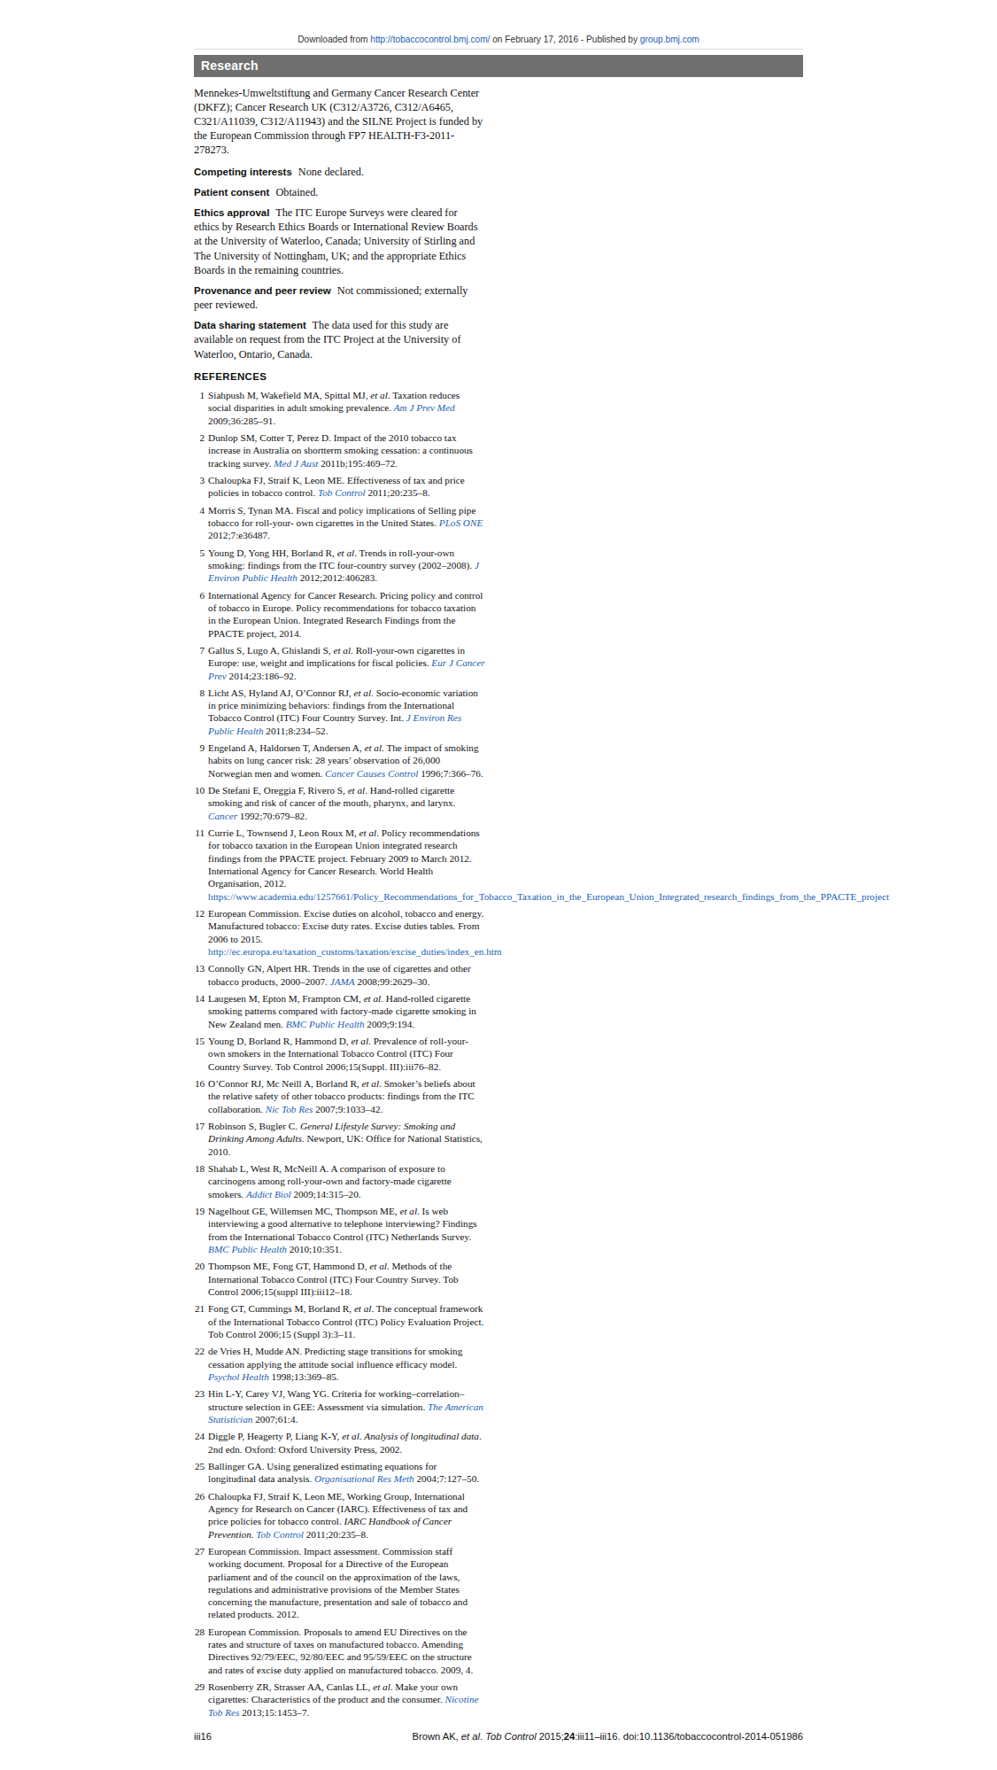Downloaded from http://tobaccocontrol.bmj.com/ on February 17, 2016 - Published by group.bmj.com
Research
Mennekes-Umweltstiftung and Germany Cancer Research Center (DKFZ); Cancer Research UK (C312/A3726, C312/A6465, C321/A11039, C312/A11943) and the SILNE Project is funded by the European Commission through FP7 HEALTH-F3-2011-278273.
Competing interests None declared.
Patient consent Obtained.
Ethics approval The ITC Europe Surveys were cleared for ethics by Research Ethics Boards or International Review Boards at the University of Waterloo, Canada; University of Stirling and The University of Nottingham, UK; and the appropriate Ethics Boards in the remaining countries.
Provenance and peer review Not commissioned; externally peer reviewed.
Data sharing statement The data used for this study are available on request from the ITC Project at the University of Waterloo, Ontario, Canada.
References
Siahpush M, Wakefield MA, Spittal MJ, et al. Taxation reduces social disparities in adult smoking prevalence. Am J Prev Med 2009;36:285–91.
Dunlop SM, Cotter T, Perez D. Impact of the 2010 tobacco tax increase in Australia on shortterm smoking cessation: a continuous tracking survey. Med J Aust 2011b;195:469–72.
Chaloupka FJ, Straif K, Leon ME. Effectiveness of tax and price policies in tobacco control. Tob Control 2011;20:235–8.
Morris S, Tynan MA. Fiscal and policy implications of Selling pipe tobacco for roll-your- own cigarettes in the United States. PLoS ONE 2012;7:e36487.
Young D, Yong HH, Borland R, et al. Trends in roll-your-own smoking: findings from the ITC four-country survey (2002–2008). J Environ Public Health 2012;2012:406283.
International Agency for Cancer Research. Pricing policy and control of tobacco in Europe. Policy recommendations for tobacco taxation in the European Union. Integrated Research Findings from the PPACTE project, 2014.
Gallus S, Lugo A, Ghislandi S, et al. Roll-your-own cigarettes in Europe: use, weight and implications for fiscal policies. Eur J Cancer Prev 2014;23:186–92.
Licht AS, Hyland AJ, O’Connor RJ, et al. Socio-economic variation in price minimizing behaviors: findings from the International Tobacco Control (ITC) Four Country Survey. Int. J Environ Res Public Health 2011;8:234–52.
Engeland A, Haldorsen T, Andersen A, et al. The impact of smoking habits on lung cancer risk: 28 years’ observation of 26,000 Norwegian men and women. Cancer Causes Control 1996;7:366–76.
De Stefani E, Oreggia F, Rivero S, et al. Hand-rolled cigarette smoking and risk of cancer of the mouth, pharynx, and larynx. Cancer 1992;70:679–82.
Currie L, Townsend J, Leon Roux M, et al. Policy recommendations for tobacco taxation in the European Union integrated research findings from the PPACTE project. February 2009 to March 2012. International Agency for Cancer Research. World Health Organisation, 2012. https://www.academia.edu/1257661/Policy_Recommendations_for_Tobacco_Taxation_in_the_European_Union_Integrated_research_findings_from_the_PPACTE_project
European Commission. Excise duties on alcohol, tobacco and energy. Manufactured tobacco: Excise duty rates. Excise duties tables. From 2006 to 2015. http://ec.europa.eu/taxation_customs/taxation/excise_duties/index_en.htm
Connolly GN, Alpert HR. Trends in the use of cigarettes and other tobacco products, 2000–2007. JAMA 2008;99:2629–30.
Laugesen M, Epton M, Frampton CM, et al. Hand-rolled cigarette smoking patterns compared with factory-made cigarette smoking in New Zealand men. BMC Public Health 2009;9:194.
Young D, Borland R, Hammond D, et al. Prevalence of roll-your-own smokers in the International Tobacco Control (ITC) Four Country Survey. Tob Control 2006;15(Suppl. III):iii76–82.
O’Connor RJ, Mc Neill A, Borland R, et al. Smoker’s beliefs about the relative safety of other tobacco products: findings from the ITC collaboration. Nic Tob Res 2007;9:1033–42.
Robinson S, Bugler C. General Lifestyle Survey: Smoking and Drinking Among Adults. Newport, UK: Office for National Statistics, 2010.
Shahab L, West R, McNeill A. A comparison of exposure to carcinogens among roll-your-own and factory-made cigarette smokers. Addict Biol 2009;14:315–20.
Nagelhout GE, Willemsen MC, Thompson ME, et al. Is web interviewing a good alternative to telephone interviewing? Findings from the International Tobacco Control (ITC) Netherlands Survey. BMC Public Health 2010;10:351.
Thompson ME, Fong GT, Hammond D, et al. Methods of the International Tobacco Control (ITC) Four Country Survey. Tob Control 2006;15(suppl III):iii12–18.
Fong GT, Cummings M, Borland R, et al. The conceptual framework of the International Tobacco Control (ITC) Policy Evaluation Project. Tob Control 2006;15 (Suppl 3):3–11.
de Vries H, Mudde AN. Predicting stage transitions for smoking cessation applying the attitude social influence efficacy model. Psychol Health 1998;13:369–85.
Hin L-Y, Carey VJ, Wang YG. Criteria for working–correlation–structure selection in GEE: Assessment via simulation. The American Statistician 2007;61:4.
Diggle P, Heagerty P, Liang K-Y, et al. Analysis of longitudinal data. 2nd edn. Oxford: Oxford University Press, 2002.
Ballinger GA. Using generalized estimating equations for longitudinal data analysis. Organisational Res Meth 2004;7:127–50.
Chaloupka FJ, Straif K, Leon ME, Working Group, International Agency for Research on Cancer (IARC). Effectiveness of tax and price policies for tobacco control. IARC Handbook of Cancer Prevention. Tob Control 2011;20:235–8.
European Commission. Impact assessment. Commission staff working document. Proposal for a Directive of the European parliament and of the council on the approximation of the laws, regulations and administrative provisions of the Member States concerning the manufacture, presentation and sale of tobacco and related products. 2012.
European Commission. Proposals to amend EU Directives on the rates and structure of taxes on manufactured tobacco. Amending Directives 92/79/EEC, 92/80/EEC and 95/59/EEC on the structure and rates of excise duty applied on manufactured tobacco. 2009, 4.
Rosenberry ZR, Strasser AA, Canlas LL, et al. Make your own cigarettes: Characteristics of the product and the consumer. Nicotine Tob Res 2013;15:1453–7.
iii16
Brown AK, et al. Tob Control 2015;24:iii11–iii16. doi:10.1136/tobaccocontrol-2014-051986